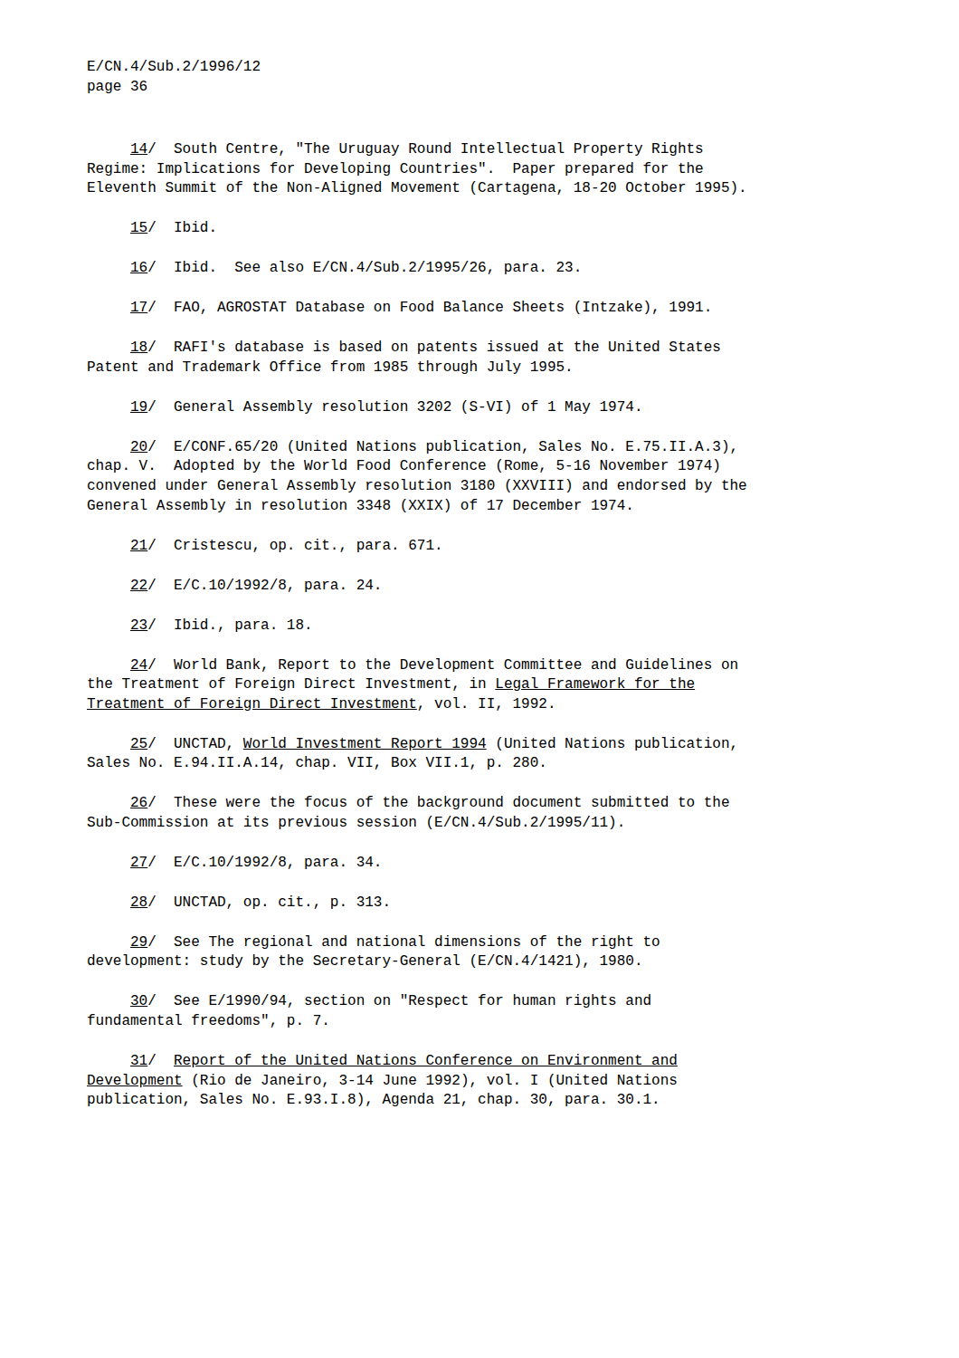E/CN.4/Sub.2/1996/12
page 36
14/ South Centre, "The Uruguay Round Intellectual Property Rights Regime: Implications for Developing Countries". Paper prepared for the Eleventh Summit of the Non-Aligned Movement (Cartagena, 18-20 October 1995).
15/ Ibid.
16/ Ibid. See also E/CN.4/Sub.2/1995/26, para. 23.
17/ FAO, AGROSTAT Database on Food Balance Sheets (Intzake), 1991.
18/ RAFI's database is based on patents issued at the United States Patent and Trademark Office from 1985 through July 1995.
19/ General Assembly resolution 3202 (S-VI) of 1 May 1974.
20/ E/CONF.65/20 (United Nations publication, Sales No. E.75.II.A.3), chap. V. Adopted by the World Food Conference (Rome, 5-16 November 1974) convened under General Assembly resolution 3180 (XXVIII) and endorsed by the General Assembly in resolution 3348 (XXIX) of 17 December 1974.
21/ Cristescu, op. cit., para. 671.
22/ E/C.10/1992/8, para. 24.
23/ Ibid., para. 18.
24/ World Bank, Report to the Development Committee and Guidelines on the Treatment of Foreign Direct Investment, in Legal Framework for the Treatment of Foreign Direct Investment, vol. II, 1992.
25/ UNCTAD, World Investment Report 1994 (United Nations publication, Sales No. E.94.II.A.14, chap. VII, Box VII.1, p. 280.
26/ These were the focus of the background document submitted to the Sub-Commission at its previous session (E/CN.4/Sub.2/1995/11).
27/ E/C.10/1992/8, para. 34.
28/ UNCTAD, op. cit., p. 313.
29/ See The regional and national dimensions of the right to development: study by the Secretary-General (E/CN.4/1421), 1980.
30/ See E/1990/94, section on "Respect for human rights and fundamental freedoms", p. 7.
31/ Report of the United Nations Conference on Environment and Development (Rio de Janeiro, 3-14 June 1992), vol. I (United Nations publication, Sales No. E.93.I.8), Agenda 21, chap. 30, para. 30.1.